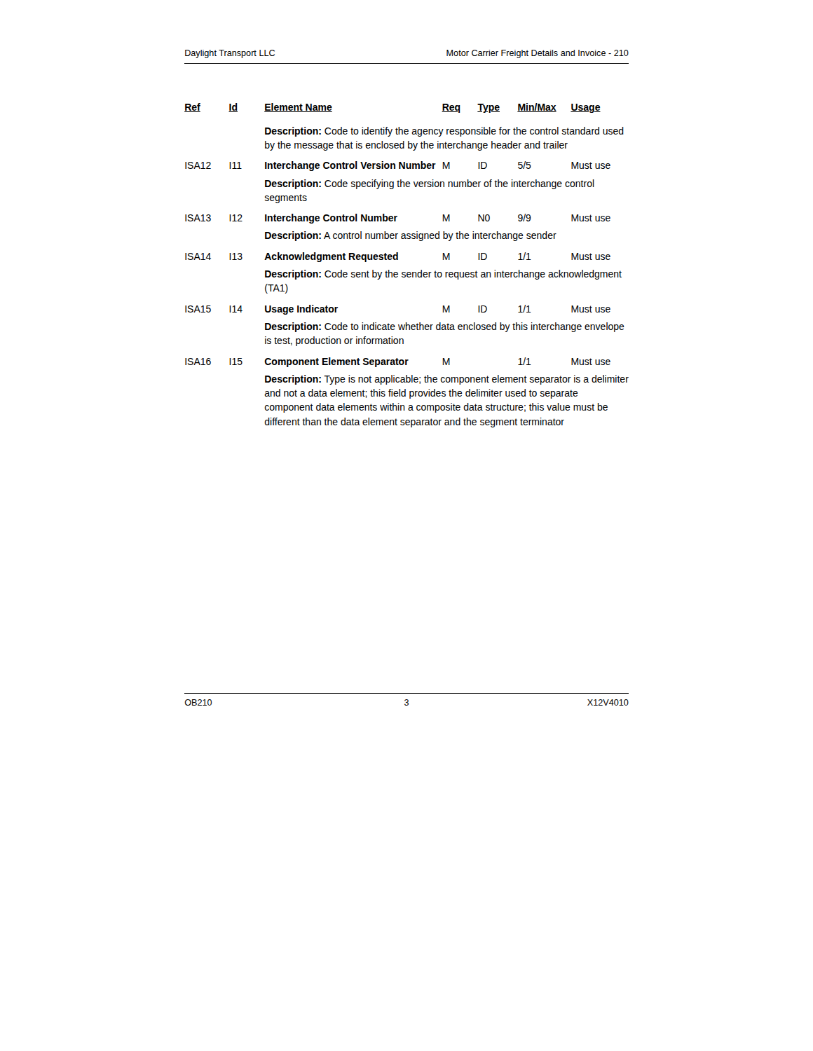Daylight Transport LLC
Motor Carrier Freight Details and Invoice - 210
| Ref | Id | Element Name | Req | Type | Min/Max | Usage |
| --- | --- | --- | --- | --- | --- | --- |
| | | Description: Code to identify the agency responsible for the control standard used by the message that is enclosed by the interchange header and trailer |
| ISA12 | I11 | Interchange Control Version Number | M | ID | 5/5 | Must use |
| | | Description: Code specifying the version number of the interchange control segments |
| ISA13 | I12 | Interchange Control Number | M | N0 | 9/9 | Must use |
| | | Description: A control number assigned by the interchange sender |
| ISA14 | I13 | Acknowledgment Requested | M | ID | 1/1 | Must use |
| | | Description: Code sent by the sender to request an interchange acknowledgment (TA1) |
| ISA15 | I14 | Usage Indicator | M | ID | 1/1 | Must use |
| | | Description: Code to indicate whether data enclosed by this interchange envelope is test, production or information |
| ISA16 | I15 | Component Element Separator | M | | 1/1 | Must use |
| | | Description: Type is not applicable; the component element separator is a delimiter and not a data element; this field provides the delimiter used to separate component data elements within a composite data structure; this value must be different than the data element separator and the segment terminator |
OB210
3
X12V4010